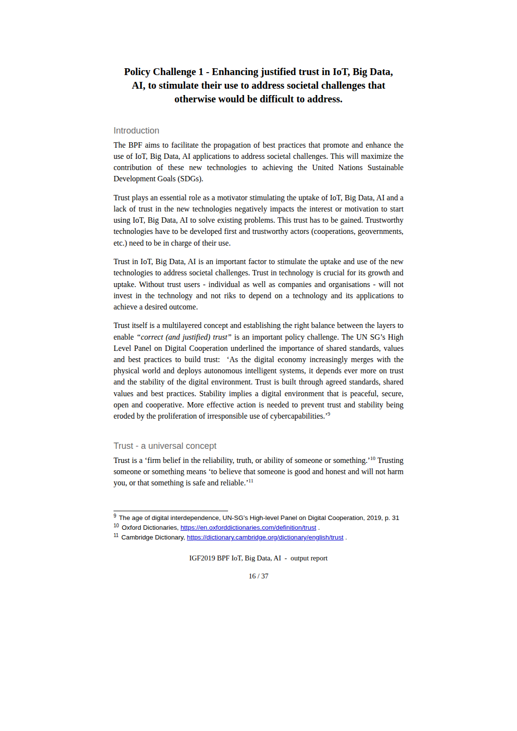Policy Challenge 1 - Enhancing justified trust in IoT, Big Data, AI, to stimulate their use to address societal challenges that otherwise would be difficult to address.
Introduction
The BPF aims to facilitate the propagation of best practices that promote and enhance the use of IoT, Big Data, AI applications to address societal challenges. This will maximize the contribution of these new technologies to achieving the United Nations Sustainable Development Goals (SDGs).
Trust plays an essential role as a motivator stimulating the uptake of IoT, Big Data, AI and a lack of trust in the new technologies negatively impacts the interest or motivation to start using IoT, Big Data, AI to solve existing problems. This trust has to be gained. Trustworthy technologies have to be developed first and trustworthy actors (cooperations, geovernments, etc.) need to be in charge of their use.
Trust in IoT, Big Data, AI is an important factor to stimulate the uptake and use of the new technologies to address societal challenges. Trust in technology is crucial for its growth and uptake. Without trust users - individual as well as companies and organisations - will not invest in the technology and not riks to depend on a technology and its applications to achieve a desired outcome.
Trust itself is a multilayered concept and establishing the right balance between the layers to enable “correct (and justified) trust” is an important policy challenge. The UN SG’s High Level Panel on Digital Cooperation underlined the importance of shared standards, values and best practices to build trust: ‘As the digital economy increasingly merges with the physical world and deploys autonomous intelligent systems, it depends ever more on trust and the stability of the digital environment. Trust is built through agreed standards, shared values and best practices. Stability implies a digital environment that is peaceful, secure, open and cooperative. More effective action is needed to prevent trust and stability being eroded by the proliferation of irresponsible use of cybercapabilities.’9
Trust - a universal concept
Trust is a ‘firm belief in the reliability, truth, or ability of someone or something.’10 Trusting someone or something means ‘to believe that someone is good and honest and will not harm you, or that something is safe and reliable.’11
9 The age of digital interdependence, UN-SG’s High-level Panel on Digital Cooperation, 2019, p. 31
10 Oxford Dictionaries, https://en.oxforddictionaries.com/definition/trust .
11 Cambridge Dictionary, https://dictionary.cambridge.org/dictionary/english/trust .
IGF2019 BPF IoT, Big Data, AI - output report
16 / 37